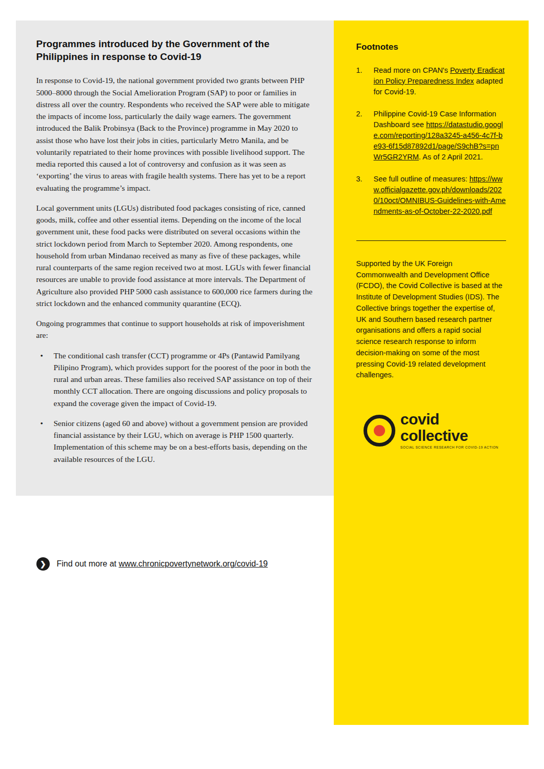Programmes introduced by the Government of the Philippines in response to Covid-19
In response to Covid-19, the national government provided two grants between PHP 5000–8000 through the Social Amelioration Program (SAP) to poor or families in distress all over the country. Respondents who received the SAP were able to mitigate the impacts of income loss, particularly the daily wage earners. The government introduced the Balik Probinsya (Back to the Province) programme in May 2020 to assist those who have lost their jobs in cities, particularly Metro Manila, and be voluntarily repatriated to their home provinces with possible livelihood support. The media reported this caused a lot of controversy and confusion as it was seen as ‘exporting’ the virus to areas with fragile health systems. There has yet to be a report evaluating the programme’s impact.
Local government units (LGUs) distributed food packages consisting of rice, canned goods, milk, coffee and other essential items. Depending on the income of the local government unit, these food packs were distributed on several occasions within the strict lockdown period from March to September 2020. Among respondents, one household from urban Mindanao received as many as five of these packages, while rural counterparts of the same region received two at most. LGUs with fewer financial resources are unable to provide food assistance at more intervals. The Department of Agriculture also provided PHP 5000 cash assistance to 600,000 rice farmers during the strict lockdown and the enhanced community quarantine (ECQ).
Ongoing programmes that continue to support households at risk of impoverishment are:
The conditional cash transfer (CCT) programme or 4Ps (Pantawid Pamilyang Pilipino Program), which provides support for the poorest of the poor in both the rural and urban areas. These families also received SAP assistance on top of their monthly CCT allocation. There are ongoing discussions and policy proposals to expand the coverage given the impact of Covid-19.
Senior citizens (aged 60 and above) without a government pension are provided financial assistance by their LGU, which on average is PHP 1500 quarterly. Implementation of this scheme may be on a best-efforts basis, depending on the available resources of the LGU.
❯ Find out more at www.chronicpovertynetwork.org/covid-19
Footnotes
Read more on CPAN's Poverty Eradication Policy Preparedness Index adapted for Covid-19.
Philippine Covid-19 Case Information Dashboard see https://datastudio.google.com/reporting/128a3245-a456-4c7f-be93-6f15d87892d1/page/S9chB?s=pnWr5GR2YRM. As of 2 April 2021.
See full outline of measures: https://www.officialgazette.gov.ph/downloads/2020/10oct/OMNIBUS-Guidelines-with-Amendments-as-of-October-22-2020.pdf
Supported by the UK Foreign Commonwealth and Development Office (FCDO), the Covid Collective is based at the Institute of Development Studies (IDS). The Collective brings together the expertise of, UK and Southern based research partner organisations and offers a rapid social science research response to inform decision-making on some of the most pressing Covid-19 related development challenges.
covid collective SOCIAL SCIENCE RESEARCH FOR COVID-19 ACTION